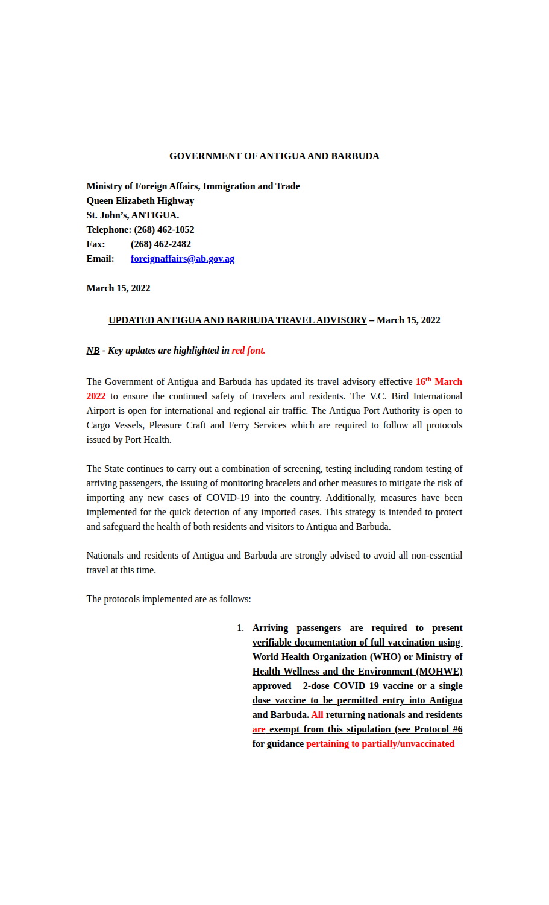GOVERNMENT OF ANTIGUA AND BARBUDA
Ministry of Foreign Affairs, Immigration and Trade
Queen Elizabeth Highway
St. John’s, ANTIGUA.
Telephone: (268) 462-1052
Fax:(268) 462-2482
Email: foreignaffairs@ab.gov.ag
March 15, 2022
UPDATED ANTIGUA AND BARBUDA TRAVEL ADVISORY – March 15, 2022
NB - Key updates are highlighted in red font.
The Government of Antigua and Barbuda has updated its travel advisory effective 16th March 2022 to ensure the continued safety of travelers and residents. The V.C. Bird International Airport is open for international and regional air traffic. The Antigua Port Authority is open to Cargo Vessels, Pleasure Craft and Ferry Services which are required to follow all protocols issued by Port Health.
The State continues to carry out a combination of screening, testing including random testing of arriving passengers, the issuing of monitoring bracelets and other measures to mitigate the risk of importing any new cases of COVID-19 into the country. Additionally, measures have been implemented for the quick detection of any imported cases. This strategy is intended to protect and safeguard the health of both residents and visitors to Antigua and Barbuda.
Nationals and residents of Antigua and Barbuda are strongly advised to avoid all non-essential travel at this time.
The protocols implemented are as follows:
1. Arriving passengers are required to present verifiable documentation of full vaccination using World Health Organization (WHO) or Ministry of Health Wellness and the Environment (MOHWE) approved 2-dose COVID 19 vaccine or a single dose vaccine to be permitted entry into Antigua and Barbuda. All returning nationals and residents are exempt from this stipulation (see Protocol #6 for guidance pertaining to partially/unvaccinated